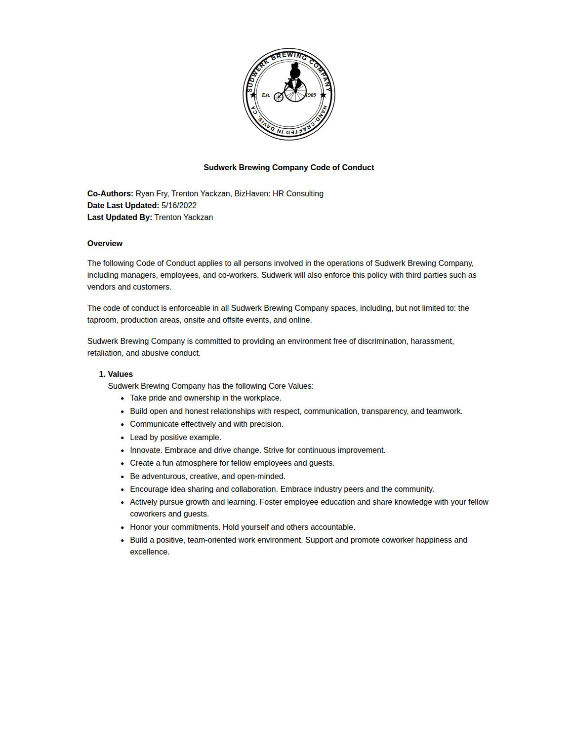SUDWERK BREWING COMPANY HAND-CRAFTED IN DAVIS, CA Est. 1989
Sudwerk Brewing Company Code of Conduct
Co-Authors: Ryan Fry, Trenton Yackzan, BizHaven: HR Consulting
Date Last Updated: 5/16/2022
Last Updated By: Trenton Yackzan
Overview
The following Code of Conduct applies to all persons involved in the operations of Sudwerk Brewing Company, including managers, employees, and co-workers. Sudwerk will also enforce this policy with third parties such as vendors and customers.
The code of conduct is enforceable in all Sudwerk Brewing Company spaces, including, but not limited to: the taproom, production areas, onsite and offsite events, and online.
Sudwerk Brewing Company is committed to providing an environment free of discrimination, harassment, retaliation, and abusive conduct.
Values
Sudwerk Brewing Company has the following Core Values:
Take pride and ownership in the workplace.
Build open and honest relationships with respect, communication, transparency, and teamwork.
Communicate effectively and with precision.
Lead by positive example.
Innovate. Embrace and drive change. Strive for continuous improvement.
Create a fun atmosphere for fellow employees and guests.
Be adventurous, creative, and open-minded.
Encourage idea sharing and collaboration. Embrace industry peers and the community.
Actively pursue growth and learning. Foster employee education and share knowledge with your fellow coworkers and guests.
Honor your commitments. Hold yourself and others accountable.
Build a positive, team-oriented work environment. Support and promote coworker happiness and excellence.